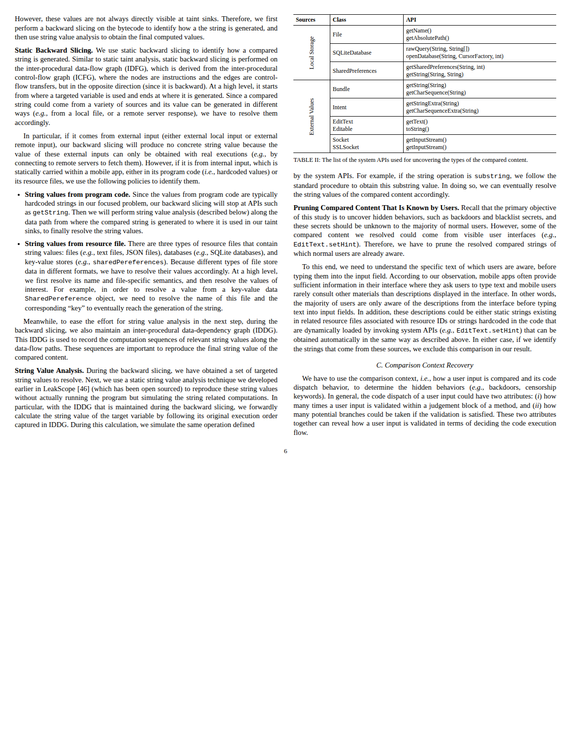However, these values are not always directly visible at taint sinks. Therefore, we first perform a backward slicing on the bytecode to identify how a the string is generated, and then use string value analysis to obtain the final computed values.
Static Backward Slicing. We use static backward slicing to identify how a compared string is generated. Similar to static taint analysis, static backward slicing is performed on the inter-procedural data-flow graph (IDFG), which is derived from the inter-procedural control-flow graph (ICFG), where the nodes are instructions and the edges are control-flow transfers, but in the opposite direction (since it is backward). At a high level, it starts from where a targeted variable is used and ends at where it is generated. Since a compared string could come from a variety of sources and its value can be generated in different ways (e.g., from a local file, or a remote server response), we have to resolve them accordingly.
In particular, if it comes from external input (either external local input or external remote input), our backward slicing will produce no concrete string value because the value of these external inputs can only be obtained with real executions (e.g., by connecting to remote servers to fetch them). However, if it is from internal input, which is statically carried within a mobile app, either in its program code (i.e., hardcoded values) or its resource files, we use the following policies to identify them.
String values from program code. Since the values from program code are typically hardcoded strings in our focused problem, our backward slicing will stop at APIs such as getString. Then we will perform string value analysis (described below) along the data path from where the compared string is generated to where it is used in our taint sinks, to finally resolve the string values.
String values from resource file. There are three types of resource files that contain string values: files (e.g., text files, JSON files), databases (e.g., SQLite databases), and key-value stores (e.g., sharedPereferences). Because different types of file store data in different formats, we have to resolve their values accordingly. At a high level, we first resolve its name and file-specific semantics, and then resolve the values of interest. For example, in order to resolve a value from a key-value data SharedPereference object, we need to resolve the name of this file and the corresponding “key” to eventually reach the generation of the string.
Meanwhile, to ease the effort for string value analysis in the next step, during the backward slicing, we also maintain an inter-procedural data-dependency graph (IDDG). This IDDG is used to record the computation sequences of relevant string values along the data-flow paths. These sequences are important to reproduce the final string value of the compared content.
String Value Analysis. During the backward slicing, we have obtained a set of targeted string values to resolve. Next, we use a static string value analysis technique we developed earlier in LeakScope [46] (which has been open sourced) to reproduce these string values without actually running the program but simulating the string related computations. In particular, with the IDDG that is maintained during the backward slicing, we forwardly calculate the string value of the target variable by following its original execution order captured in IDDG. During this calculation, we simulate the same operation defined
| Sources | Class | API |
| --- | --- | --- |
| Local Storage | File | getName() getAbsolutePath() |
| SQLiteDatabase | rawQuery(String, String[]) openDatabase(String, CursorFactory, int) |
| SharedPreferences | getSharedPreferences(String, int) getString(String, String) |
| External Values | Bundle | getString(String) getCharSequence(String) |
| Intent | getStringExtra(String) getCharSequenceExtra(String) |
| EditText Editable | getText() toString() |
| Socket SSLSocket | getInputStream() getInputStream() |
TABLE II: The list of the system APIs used for uncovering the types of the compared content.
by the system APIs. For example, if the string operation is substring, we follow the standard procedure to obtain this substring value. In doing so, we can eventually resolve the string values of the compared content accordingly.
Pruning Compared Content That Is Known by Users. Recall that the primary objective of this study is to uncover hidden behaviors, such as backdoors and blacklist secrets, and these secrets should be unknown to the majority of normal users. However, some of the compared content we resolved could come from visible user interfaces (e.g., EditText.setHint). Therefore, we have to prune the resolved compared strings of which normal users are already aware.
To this end, we need to understand the specific text of which users are aware, before typing them into the input field. According to our observation, mobile apps often provide sufficient information in their interface where they ask users to type text and mobile users rarely consult other materials than descriptions displayed in the interface. In other words, the majority of users are only aware of the descriptions from the interface before typing text into input fields. In addition, these descriptions could be either static strings existing in related resource files associated with resource IDs or strings hardcoded in the code that are dynamically loaded by invoking system APIs (e.g., EditText.setHint) that can be obtained automatically in the same way as described above. In either case, if we identify the strings that come from these sources, we exclude this comparison in our result.
C. Comparison Context Recovery
We have to use the comparison context, i.e., how a user input is compared and its code dispatch behavior, to determine the hidden behaviors (e.g., backdoors, censorship keywords). In general, the code dispatch of a user input could have two attributes: (i) how many times a user input is validated within a judgement block of a method, and (ii) how many potential branches could be taken if the validation is satisfied. These two attributes together can reveal how a user input is validated in terms of deciding the code execution flow.
6